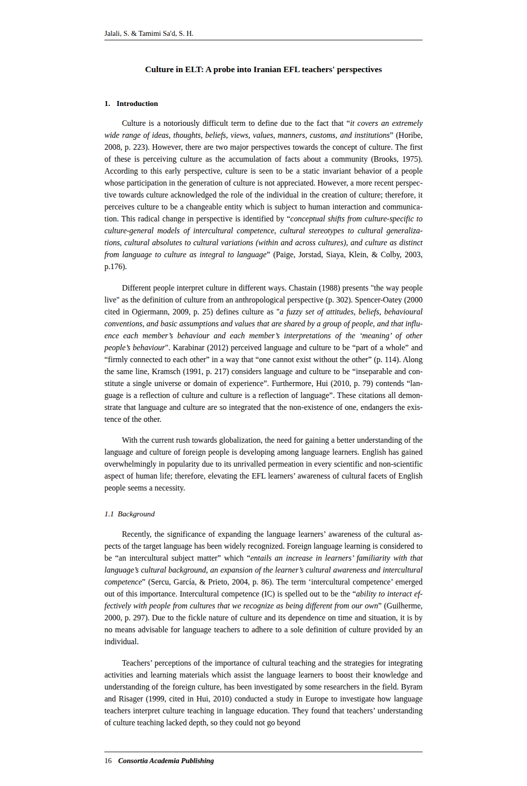Jalali, S. & Tamimi Sa'd, S. H.
Culture in ELT: A probe into Iranian EFL teachers' perspectives
1. Introduction
Culture is a notoriously difficult term to define due to the fact that “it covers an extremely wide range of ideas, thoughts, beliefs, views, values, manners, customs, and institutions” (Horibe, 2008, p. 223). However, there are two major perspectives towards the concept of culture. The first of these is perceiving culture as the accumulation of facts about a community (Brooks, 1975). According to this early perspective, culture is seen to be a static invariant behavior of a people whose participation in the generation of culture is not appreciated. However, a more recent perspective towards culture acknowledged the role of the individual in the creation of culture; therefore, it perceives culture to be a changeable entity which is subject to human interaction and communication. This radical change in perspective is identified by “conceptual shifts from culture-specific to culture-general models of intercultural competence, cultural stereotypes to cultural generalizations, cultural absolutes to cultural variations (within and across cultures), and culture as distinct from language to culture as integral to language” (Paige, Jorstad, Siaya, Klein, & Colby, 2003, p.176).
Different people interpret culture in different ways. Chastain (1988) presents "the way people live" as the definition of culture from an anthropological perspective (p. 302). Spencer-Oatey (2000 cited in Ogiermann, 2009, p. 25) defines culture as "a fuzzy set of attitudes, beliefs, behavioural conventions, and basic assumptions and values that are shared by a group of people, and that influence each member’s behaviour and each member’s interpretations of the ‘meaning’ of other people’s behaviour". Karabinar (2012) perceived language and culture to be “part of a whole” and “firmly connected to each other” in a way that “one cannot exist without the other” (p. 114). Along the same line, Kramsch (1991, p. 217) considers language and culture to be “inseparable and constitute a single universe or domain of experience”. Furthermore, Hui (2010, p. 79) contends “language is a reflection of culture and culture is a reflection of language”. These citations all demonstrate that language and culture are so integrated that the non-existence of one, endangers the existence of the other.
With the current rush towards globalization, the need for gaining a better understanding of the language and culture of foreign people is developing among language learners. English has gained overwhelmingly in popularity due to its unrivalled permeation in every scientific and non-scientific aspect of human life; therefore, elevating the EFL learners’ awareness of cultural facets of English people seems a necessity.
1.1 Background
Recently, the significance of expanding the language learners’ awareness of the cultural aspects of the target language has been widely recognized. Foreign language learning is considered to be “an intercultural subject matter” which “entails an increase in learners’ familiarity with that language’s cultural background, an expansion of the learner’s cultural awareness and intercultural competence” (Sercu, García, & Prieto, 2004, p. 86). The term ‘intercultural competence’ emerged out of this importance. Intercultural competence (IC) is spelled out to be the “ability to interact effectively with people from cultures that we recognize as being different from our own” (Guilherme, 2000, p. 297). Due to the fickle nature of culture and its dependence on time and situation, it is by no means advisable for language teachers to adhere to a sole definition of culture provided by an individual.
Teachers’ perceptions of the importance of cultural teaching and the strategies for integrating activities and learning materials which assist the language learners to boost their knowledge and understanding of the foreign culture, has been investigated by some researchers in the field. Byram and Risager (1999, cited in Hui, 2010) conducted a study in Europe to investigate how language teachers interpret culture teaching in language education. They found that teachers’ understanding of culture teaching lacked depth, so they could not go beyond
16 Consortia Academia Publishing